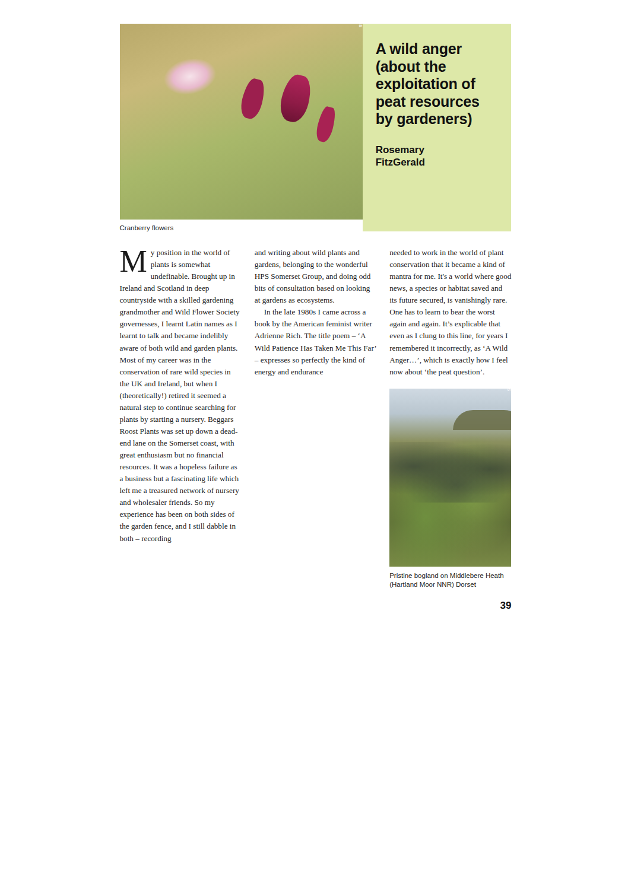©Bob Gibbons
Cranberry flowers
A wild anger (about the exploitation of peat resources by gardeners)
Rosemary
FitzGerald
My position in the world of plants is somewhat undefinable. Brought up in Ireland and Scotland in deep countryside with a skilled gardening grandmother and Wild Flower Society governesses, I learnt Latin names as I learnt to talk and became indelibly aware of both wild and garden plants. Most of my career was in the conservation of rare wild species in the UK and Ireland, but when I (theoretically!) retired it seemed a natural step to continue searching for plants by starting a nursery. Beggars Roost Plants was set up down a dead-end lane on the Somerset coast, with great enthusiasm but no financial resources. It was a hopeless failure as a business but a fascinating life which left me a treasured network of nursery and wholesaler friends. So my experience has been on both sides of the garden fence, and I still dabble in both – recording
and writing about wild plants and gardens, belonging to the wonderful HPS Somerset Group, and doing odd bits of consultation based on looking at gardens as ecosystems.
In the late 1980s I came across a book by the American feminist writer Adrienne Rich. The title poem – ‘A Wild Patience Has Taken Me This Far’ – expresses so perfectly the kind of energy and endurance
needed to work in the world of plant conservation that it became a kind of mantra for me. It's a world where good news, a species or habitat saved and its future secured, is vanishingly rare. One has to learn to bear the worst again and again. It’s explicable that even as I clung to this line, for years I remembered it incorrectly, as ‘A Wild Anger…’, which is exactly how I feel now about ‘the peat question’.
©Bob Gibbons
Pristine bogland on Middlebere Heath (Hartland Moor NNR) Dorset
39